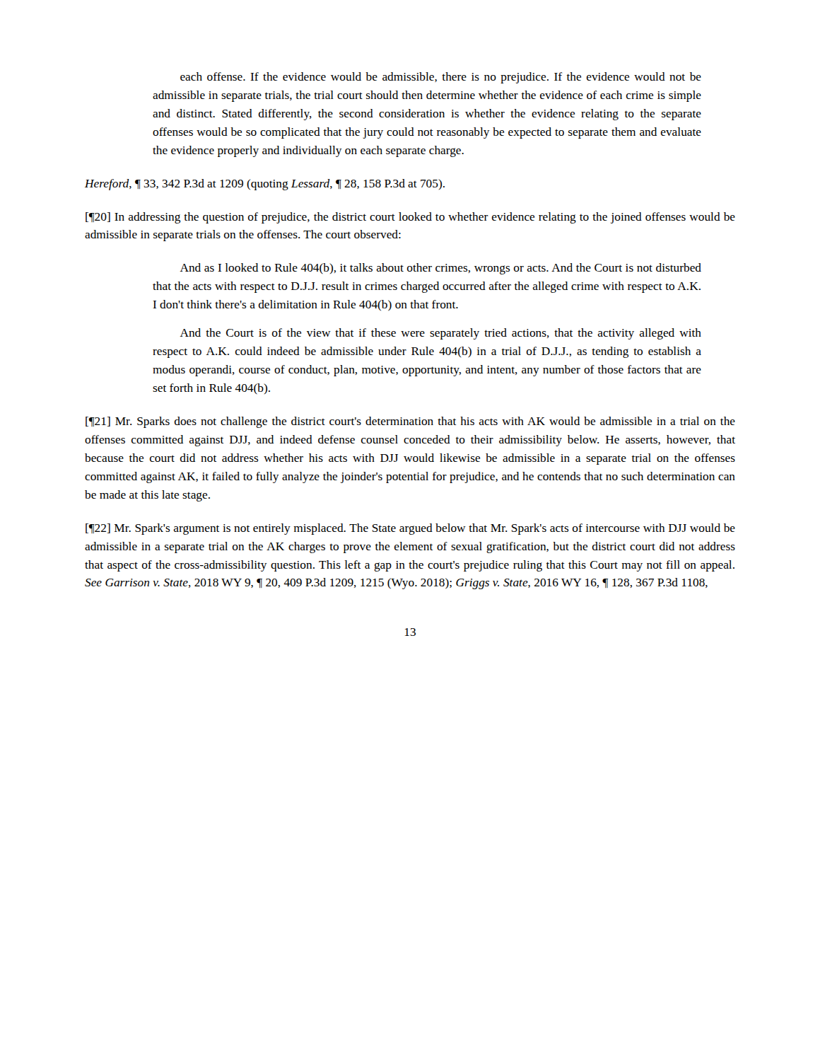each offense. If the evidence would be admissible, there is no prejudice. If the evidence would not be admissible in separate trials, the trial court should then determine whether the evidence of each crime is simple and distinct. Stated differently, the second consideration is whether the evidence relating to the separate offenses would be so complicated that the jury could not reasonably be expected to separate them and evaluate the evidence properly and individually on each separate charge.
Hereford, ¶ 33, 342 P.3d at 1209 (quoting Lessard, ¶ 28, 158 P.3d at 705).
[¶20] In addressing the question of prejudice, the district court looked to whether evidence relating to the joined offenses would be admissible in separate trials on the offenses. The court observed:
And as I looked to Rule 404(b), it talks about other crimes, wrongs or acts. And the Court is not disturbed that the acts with respect to D.J.J. result in crimes charged occurred after the alleged crime with respect to A.K. I don't think there's a delimitation in Rule 404(b) on that front.
And the Court is of the view that if these were separately tried actions, that the activity alleged with respect to A.K. could indeed be admissible under Rule 404(b) in a trial of D.J.J., as tending to establish a modus operandi, course of conduct, plan, motive, opportunity, and intent, any number of those factors that are set forth in Rule 404(b).
[¶21] Mr. Sparks does not challenge the district court's determination that his acts with AK would be admissible in a trial on the offenses committed against DJJ, and indeed defense counsel conceded to their admissibility below. He asserts, however, that because the court did not address whether his acts with DJJ would likewise be admissible in a separate trial on the offenses committed against AK, it failed to fully analyze the joinder's potential for prejudice, and he contends that no such determination can be made at this late stage.
[¶22] Mr. Spark's argument is not entirely misplaced. The State argued below that Mr. Spark's acts of intercourse with DJJ would be admissible in a separate trial on the AK charges to prove the element of sexual gratification, but the district court did not address that aspect of the cross-admissibility question. This left a gap in the court's prejudice ruling that this Court may not fill on appeal. See Garrison v. State, 2018 WY 9, ¶ 20, 409 P.3d 1209, 1215 (Wyo. 2018); Griggs v. State, 2016 WY 16, ¶ 128, 367 P.3d 1108,
13